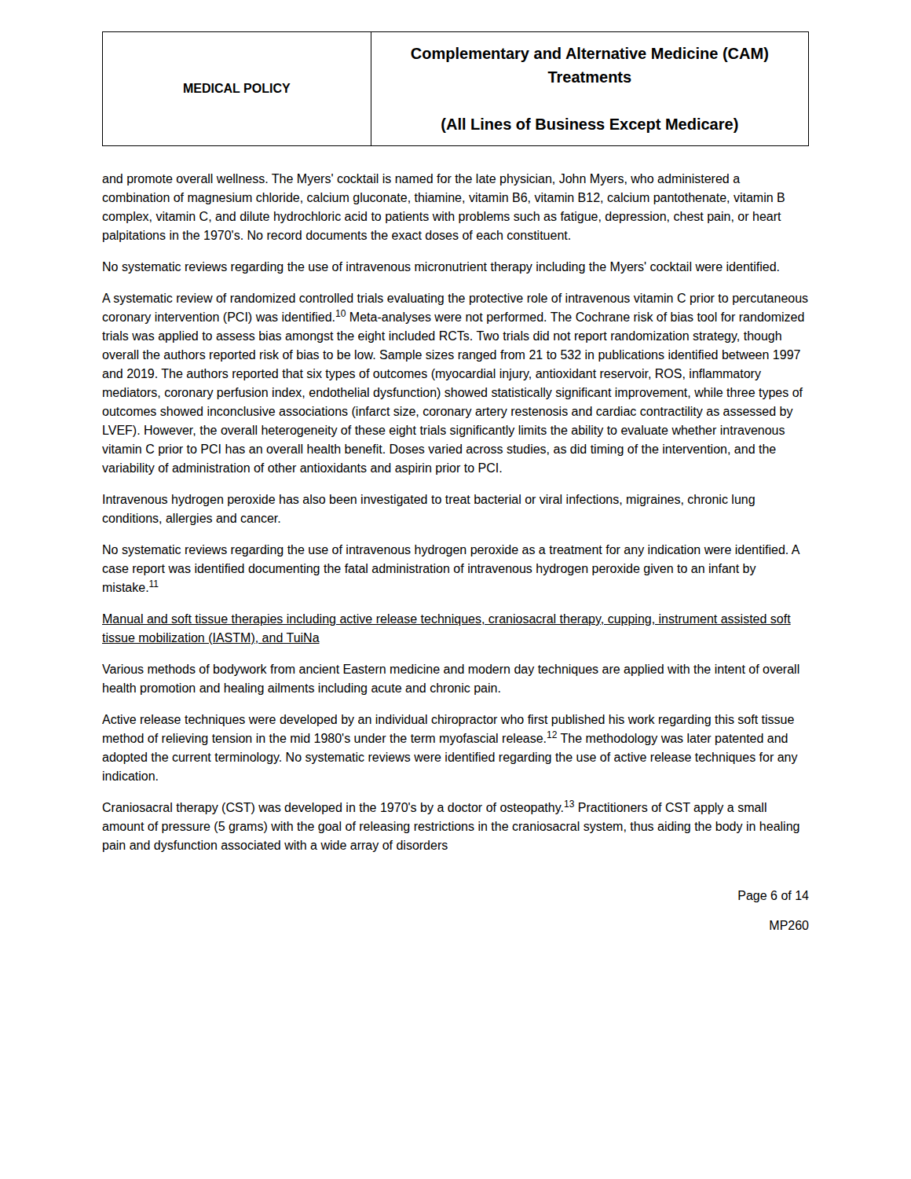| MEDICAL POLICY | Complementary and Alternative Medicine (CAM) Treatments (All Lines of Business Except Medicare) |
and promote overall wellness. The Myers' cocktail is named for the late physician, John Myers, who administered a combination of magnesium chloride, calcium gluconate, thiamine, vitamin B6, vitamin B12, calcium pantothenate, vitamin B complex, vitamin C, and dilute hydrochloric acid to patients with problems such as fatigue, depression, chest pain, or heart palpitations in the 1970's. No record documents the exact doses of each constituent.
No systematic reviews regarding the use of intravenous micronutrient therapy including the Myers' cocktail were identified.
A systematic review of randomized controlled trials evaluating the protective role of intravenous vitamin C prior to percutaneous coronary intervention (PCI) was identified.10 Meta-analyses were not performed. The Cochrane risk of bias tool for randomized trials was applied to assess bias amongst the eight included RCTs. Two trials did not report randomization strategy, though overall the authors reported risk of bias to be low. Sample sizes ranged from 21 to 532 in publications identified between 1997 and 2019. The authors reported that six types of outcomes (myocardial injury, antioxidant reservoir, ROS, inflammatory mediators, coronary perfusion index, endothelial dysfunction) showed statistically significant improvement, while three types of outcomes showed inconclusive associations (infarct size, coronary artery restenosis and cardiac contractility as assessed by LVEF). However, the overall heterogeneity of these eight trials significantly limits the ability to evaluate whether intravenous vitamin C prior to PCI has an overall health benefit. Doses varied across studies, as did timing of the intervention, and the variability of administration of other antioxidants and aspirin prior to PCI.
Intravenous hydrogen peroxide has also been investigated to treat bacterial or viral infections, migraines, chronic lung conditions, allergies and cancer.
No systematic reviews regarding the use of intravenous hydrogen peroxide as a treatment for any indication were identified. A case report was identified documenting the fatal administration of intravenous hydrogen peroxide given to an infant by mistake.11
Manual and soft tissue therapies including active release techniques, craniosacral therapy, cupping, instrument assisted soft tissue mobilization (IASTM), and TuiNa
Various methods of bodywork from ancient Eastern medicine and modern day techniques are applied with the intent of overall health promotion and healing ailments including acute and chronic pain.
Active release techniques were developed by an individual chiropractor who first published his work regarding this soft tissue method of relieving tension in the mid 1980's under the term myofascial release.12 The methodology was later patented and adopted the current terminology. No systematic reviews were identified regarding the use of active release techniques for any indication.
Craniosacral therapy (CST) was developed in the 1970's by a doctor of osteopathy.13 Practitioners of CST apply a small amount of pressure (5 grams) with the goal of releasing restrictions in the craniosacral system, thus aiding the body in healing pain and dysfunction associated with a wide array of disorders
Page 6 of 14
MP260